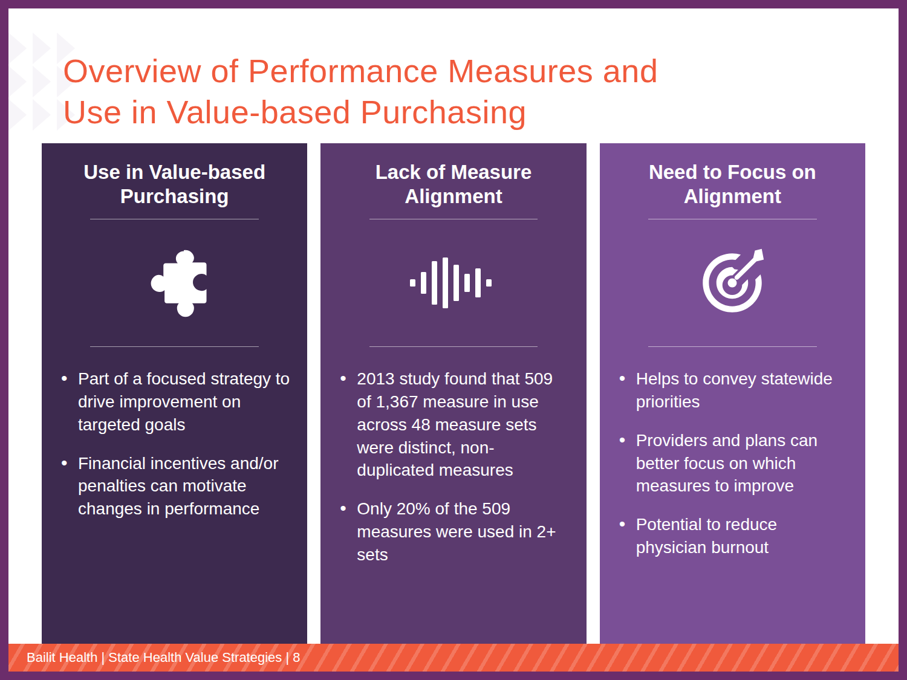Overview of Performance Measures and
Use in Value-based Purchasing
Use in Value-based Purchasing
Part of a focused strategy to drive improvement on targeted goals
Financial incentives and/or penalties can motivate changes in performance
Lack of Measure Alignment
2013 study found that 509 of 1,367 measure in use across 48 measure sets were distinct, non-duplicated measures
Only 20% of the 509 measures were used in 2+ sets
Need to Focus on Alignment
Helps to convey statewide priorities
Providers and plans can better focus on which measures to improve
Potential to reduce physician burnout
Bailit Health | State Health Value Strategies | 8